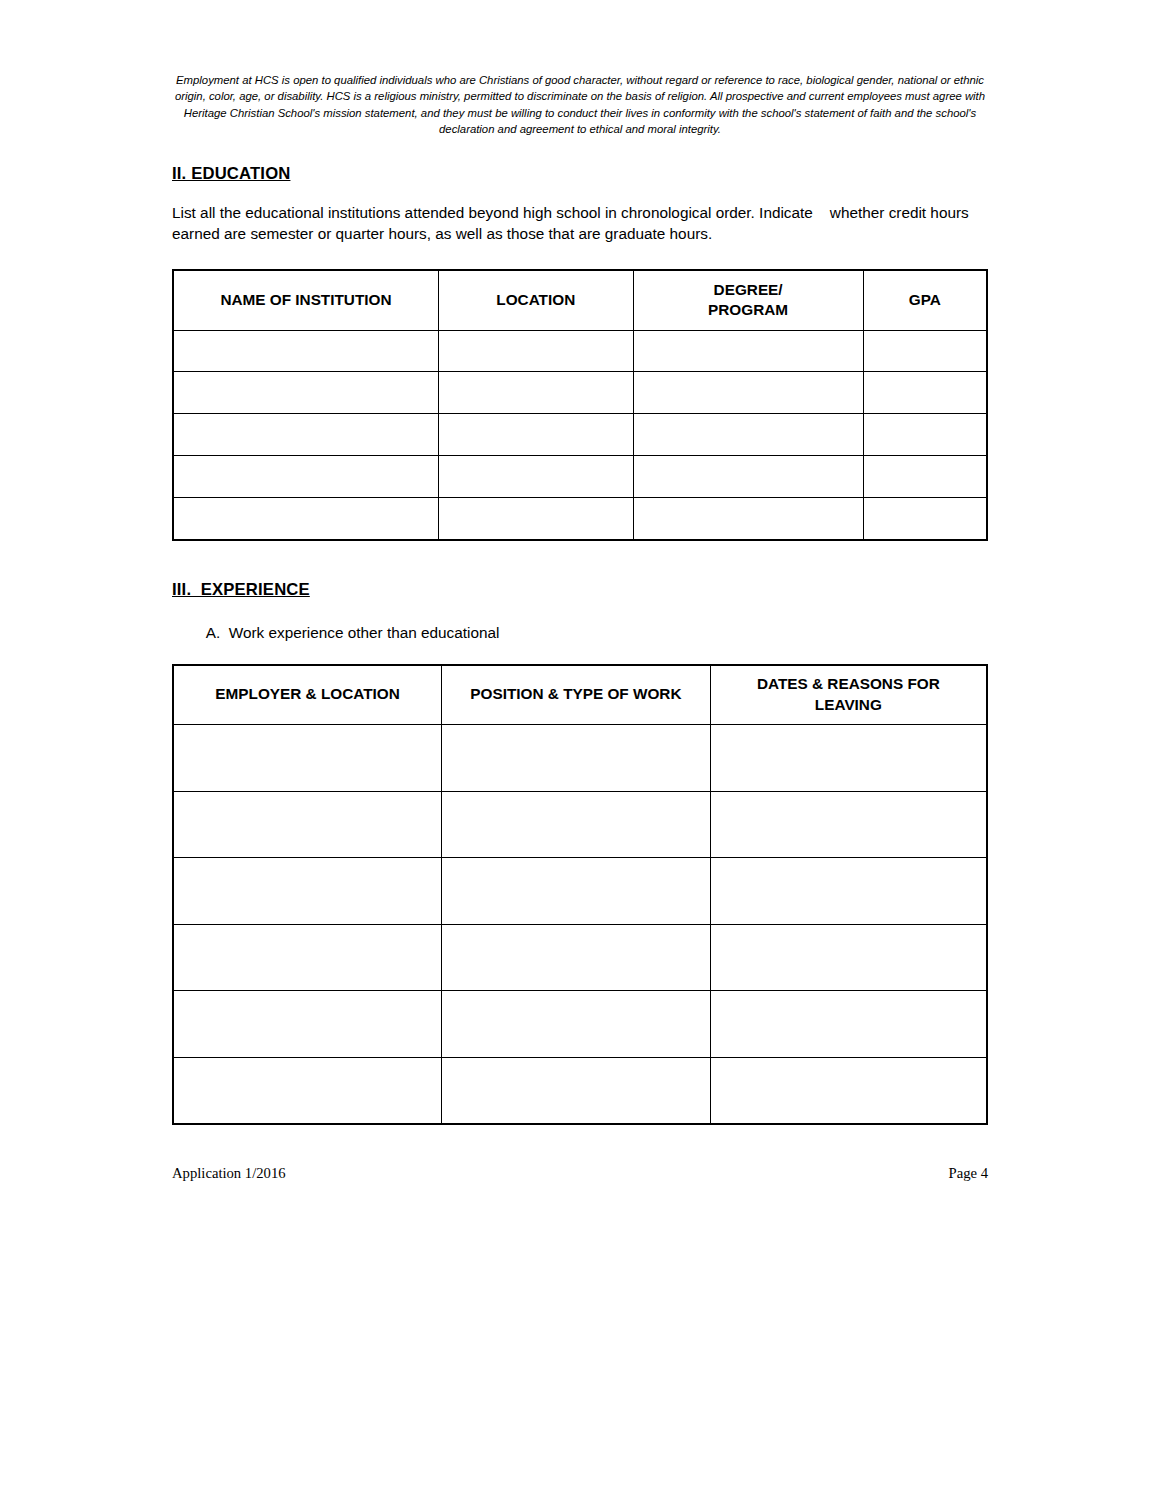Employment at HCS is open to qualified individuals who are Christians of good character, without regard or reference to race, biological gender, national or ethnic origin, color, age, or disability. HCS is a religious ministry, permitted to discriminate on the basis of religion. All prospective and current employees must agree with Heritage Christian School's mission statement, and they must be willing to conduct their lives in conformity with the school's statement of faith and the school's declaration and agreement to ethical and moral integrity.
II. EDUCATION
List all the educational institutions attended beyond high school in chronological order. Indicate whether credit hours earned are semester or quarter hours, as well as those that are graduate hours.
| NAME OF INSTITUTION | LOCATION | DEGREE/ PROGRAM | GPA |
| --- | --- | --- | --- |
III. EXPERIENCE
A. Work experience other than educational
| EMPLOYER & LOCATION | POSITION & TYPE OF WORK | DATES & REASONS FOR LEAVING |
| --- | --- | --- |
Application 1/2016 Page 4